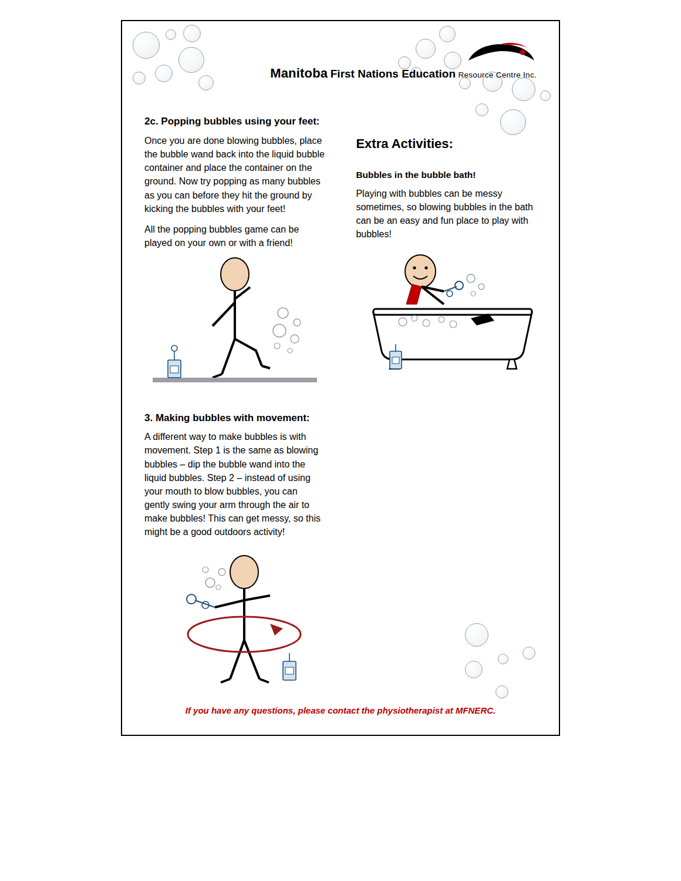Manitoba First Nations Education Resource Centre Inc.
2c. Popping bubbles using your feet:
Once you are done blowing bubbles, place the bubble wand back into the liquid bubble container and place the container on the ground. Now try popping as many bubbles as you can before they hit the ground by kicking the bubbles with your feet!
All the popping bubbles game can be played on your own or with a friend!
3. Making bubbles with movement:
A different way to make bubbles is with movement. Step 1 is the same as blowing bubbles – dip the bubble wand into the liquid bubbles. Step 2 – instead of using your mouth to blow bubbles, you can gently swing your arm through the air to make bubbles! This can get messy, so this might be a good outdoors activity!
Extra Activities:
Bubbles in the bubble bath!
Playing with bubbles can be messy sometimes, so blowing bubbles in the bath can be an easy and fun place to play with bubbles!
If you have any questions, please contact the physiotherapist at MFNERC.